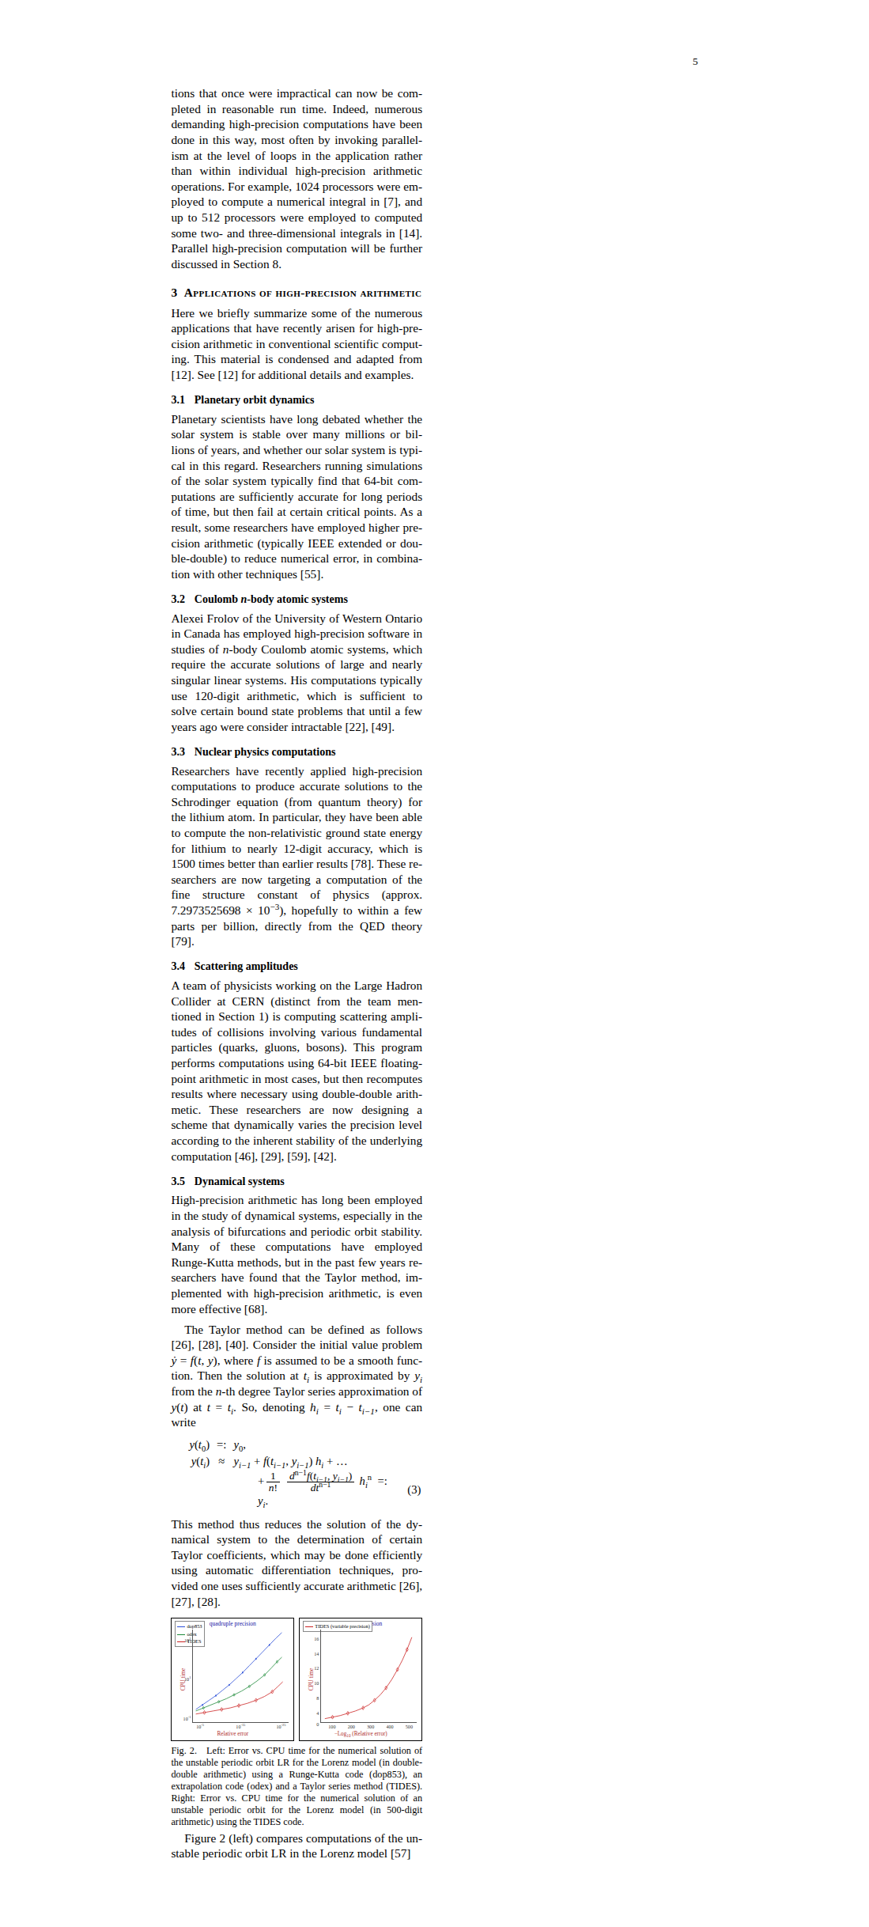5
tions that once were impractical can now be completed in reasonable run time. Indeed, numerous demanding high-precision computations have been done in this way, most often by invoking parallelism at the level of loops in the application rather than within individual high-precision arithmetic operations. For example, 1024 processors were employed to compute a numerical integral in [7], and up to 512 processors were employed to computed some two- and three-dimensional integrals in [14]. Parallel high-precision computation will be further discussed in Section 8.
3 Applications of high-precision arithmetic
Here we briefly summarize some of the numerous applications that have recently arisen for high-precision arithmetic in conventional scientific computing. This material is condensed and adapted from [12]. See [12] for additional details and examples.
3.1 Planetary orbit dynamics
Planetary scientists have long debated whether the solar system is stable over many millions or billions of years, and whether our solar system is typical in this regard. Researchers running simulations of the solar system typically find that 64-bit computations are sufficiently accurate for long periods of time, but then fail at certain critical points. As a result, some researchers have employed higher precision arithmetic (typically IEEE extended or double-double) to reduce numerical error, in combination with other techniques [55].
3.2 Coulomb n-body atomic systems
Alexei Frolov of the University of Western Ontario in Canada has employed high-precision software in studies of n-body Coulomb atomic systems, which require the accurate solutions of large and nearly singular linear systems. His computations typically use 120-digit arithmetic, which is sufficient to solve certain bound state problems that until a few years ago were consider intractable [22], [49].
3.3 Nuclear physics computations
Researchers have recently applied high-precision computations to produce accurate solutions to the Schrodinger equation (from quantum theory) for the lithium atom. In particular, they have been able to compute the non-relativistic ground state energy for lithium to nearly 12-digit accuracy, which is 1500 times better than earlier results [78]. These researchers are now targeting a computation of the fine structure constant of physics (approx. 7.2973525698 × 10−3), hopefully to within a few parts per billion, directly from the QED theory [79].
3.4 Scattering amplitudes
A team of physicists working on the Large Hadron Collider at CERN (distinct from the team mentioned in Section 1) is computing scattering amplitudes of collisions involving various fundamental particles (quarks, gluons, bosons). This program performs computations using 64-bit IEEE floating-point arithmetic in most cases, but then recomputes results where necessary using double-double arithmetic. These researchers are now designing a scheme that dynamically varies the precision level according to the inherent stability of the underlying computation [46], [29], [59], [42].
3.5 Dynamical systems
High-precision arithmetic has long been employed in the study of dynamical systems, especially in the analysis of bifurcations and periodic orbit stability. Many of these computations have employed Runge-Kutta methods, but in the past few years researchers have found that the Taylor method, implemented with high-precision arithmetic, is even more effective [68].
The Taylor method can be defined as follows [26], [28], [40]. Consider the initial value problem ẏ = f(t, y), where f is assumed to be a smooth function. Then the solution at ti is approximated by yi from the n-th degree Taylor series approximation of y(t) at t = ti. So, denoting hi = ti − ti−1, one can write
| y ( t 0 ) | =: | y 0 , | |
| y ( t i ) | ≈ | y i−1 + f ( t i−1 , y i−1 ) h i + … | |
| | | + 1 n ! d n−1 f ( t i−1 , y i−1 ) dt n−1 h i n =: y i . | (3) |
This method thus reduces the solution of the dynamical system to the determination of certain Taylor coefficients, which may be done efficiently using automatic differentiation techniques, provided one uses sufficiently accurate arithmetic [26], [27], [28].
quadruple precision
dop853
odex
TIDES
CPU time
102 101 10-1
10-5 10-15 10-25
Relative error
multiple precision
TIDES (variable precision)
CPU time
16 14 12 10 8 4 0
100 200 300 400 500
−Log10 (Relative error)
Fig. 2. Left: Error vs. CPU time for the numerical solution of the unstable periodic orbit LR for the Lorenz model (in double-double arithmetic) using a Runge-Kutta code (dop853), an extrapolation code (odex) and a Taylor series method (TIDES). Right: Error vs. CPU time for the numerical solution of an unstable periodic orbit for the Lorenz model (in 500-digit arithmetic) using the TIDES code.
Figure 2 (left) compares computations of the unstable periodic orbit LR in the Lorenz model [57]